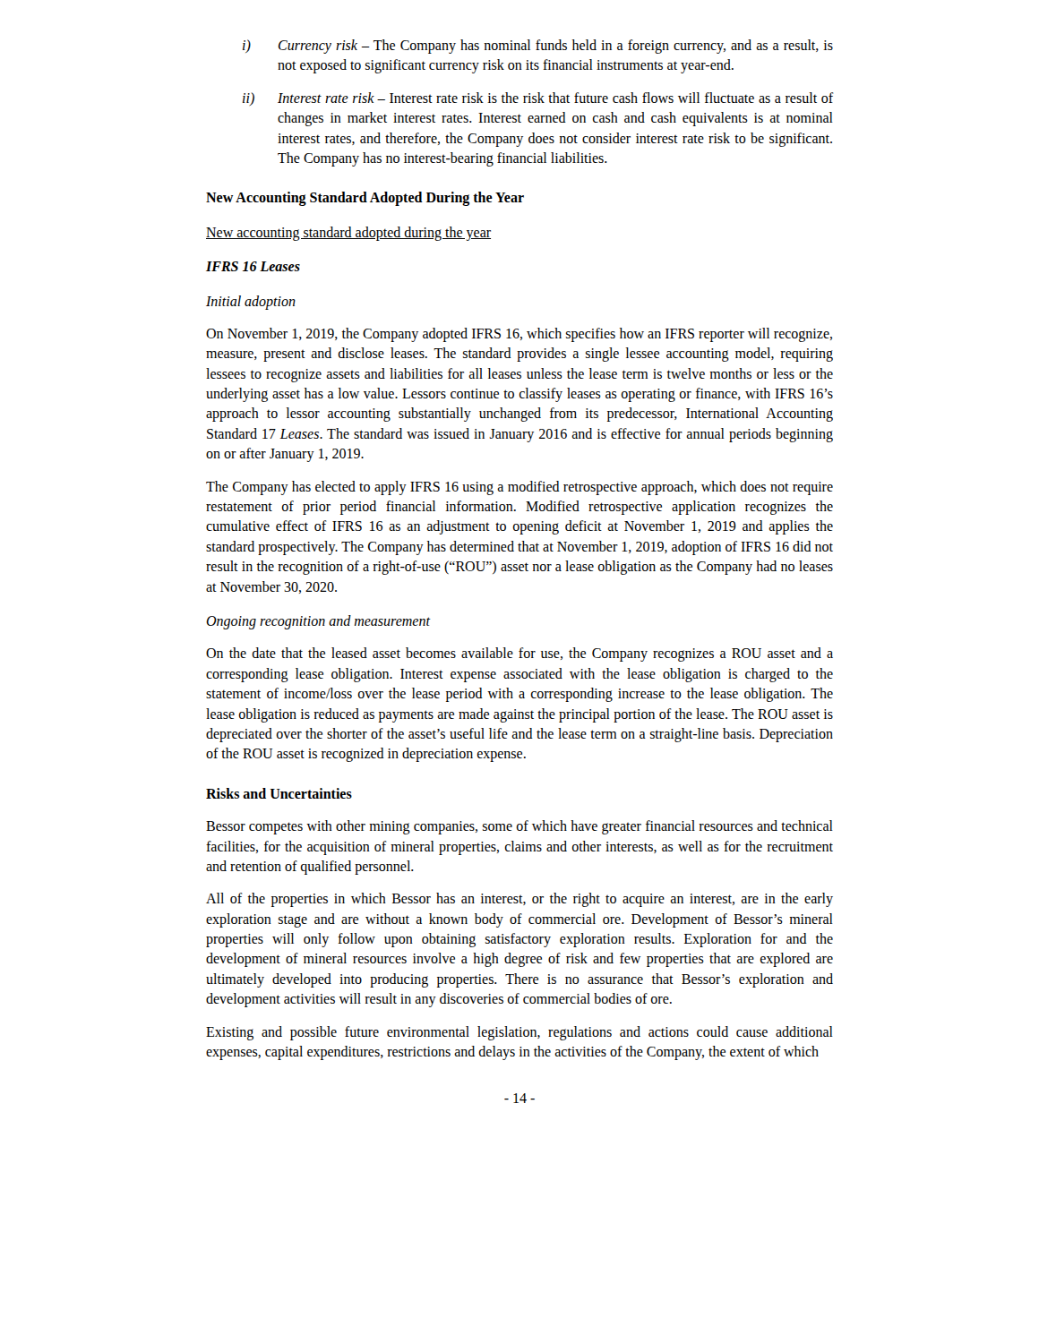i) Currency risk – The Company has nominal funds held in a foreign currency, and as a result, is not exposed to significant currency risk on its financial instruments at year-end.
ii) Interest rate risk – Interest rate risk is the risk that future cash flows will fluctuate as a result of changes in market interest rates. Interest earned on cash and cash equivalents is at nominal interest rates, and therefore, the Company does not consider interest rate risk to be significant. The Company has no interest-bearing financial liabilities.
New Accounting Standard Adopted During the Year
New accounting standard adopted during the year
IFRS 16 Leases
Initial adoption
On November 1, 2019, the Company adopted IFRS 16, which specifies how an IFRS reporter will recognize, measure, present and disclose leases. The standard provides a single lessee accounting model, requiring lessees to recognize assets and liabilities for all leases unless the lease term is twelve months or less or the underlying asset has a low value. Lessors continue to classify leases as operating or finance, with IFRS 16’s approach to lessor accounting substantially unchanged from its predecessor, International Accounting Standard 17 Leases. The standard was issued in January 2016 and is effective for annual periods beginning on or after January 1, 2019.
The Company has elected to apply IFRS 16 using a modified retrospective approach, which does not require restatement of prior period financial information. Modified retrospective application recognizes the cumulative effect of IFRS 16 as an adjustment to opening deficit at November 1, 2019 and applies the standard prospectively. The Company has determined that at November 1, 2019, adoption of IFRS 16 did not result in the recognition of a right-of-use (“ROU”) asset nor a lease obligation as the Company had no leases at November 30, 2020.
Ongoing recognition and measurement
On the date that the leased asset becomes available for use, the Company recognizes a ROU asset and a corresponding lease obligation. Interest expense associated with the lease obligation is charged to the statement of income/loss over the lease period with a corresponding increase to the lease obligation. The lease obligation is reduced as payments are made against the principal portion of the lease. The ROU asset is depreciated over the shorter of the asset’s useful life and the lease term on a straight-line basis. Depreciation of the ROU asset is recognized in depreciation expense.
Risks and Uncertainties
Bessor competes with other mining companies, some of which have greater financial resources and technical facilities, for the acquisition of mineral properties, claims and other interests, as well as for the recruitment and retention of qualified personnel.
All of the properties in which Bessor has an interest, or the right to acquire an interest, are in the early exploration stage and are without a known body of commercial ore. Development of Bessor’s mineral properties will only follow upon obtaining satisfactory exploration results. Exploration for and the development of mineral resources involve a high degree of risk and few properties that are explored are ultimately developed into producing properties. There is no assurance that Bessor’s exploration and development activities will result in any discoveries of commercial bodies of ore.
Existing and possible future environmental legislation, regulations and actions could cause additional expenses, capital expenditures, restrictions and delays in the activities of the Company, the extent of which
- 14 -